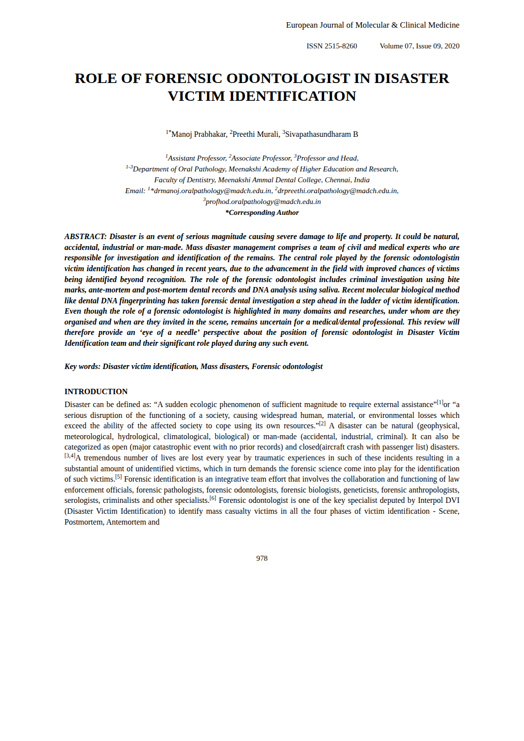European Journal of Molecular & Clinical Medicine
ISSN 2515-8260 Volume 07, Issue 09, 2020
ROLE OF FORENSIC ODONTOLOGIST IN DISASTER VICTIM IDENTIFICATION
1*Manoj Prabhakar, 2Preethi Murali, 3Sivapathasundharam B
1Assistant Professor, 2Associate Professor, 3Professor and Head,
1-3Department of Oral Pathology, Meenakshi Academy of Higher Education and Research,
Faculty of Dentistry, Meenakshi Ammal Dental College, Chennai, India
Email: 1*drmanoj.oralpathology@madch.edu.in, 2drpreethi.oralpathology@madch.edu.in,
3profhod.oralpathology@madch.edu.in
*Corresponding Author
ABSTRACT: Disaster is an event of serious magnitude causing severe damage to life and property. It could be natural, accidental, industrial or man-made. Mass disaster management comprises a team of civil and medical experts who are responsible for investigation and identification of the remains. The central role played by the forensic odontologistin victim identification has changed in recent years, due to the advancement in the field with improved chances of victims being identified beyond recognition. The role of the forensic odontologist includes criminal investigation using bite marks, ante-mortem and post-mortem dental records and DNA analysis using saliva. Recent molecular biological method like dental DNA fingerprinting has taken forensic dental investigation a step ahead in the ladder of victim identification. Even though the role of a forensic odontologist is highlighted in many domains and researches, under whom are they organised and when are they invited in the scene, remains uncertain for a medical/dental professional. This review will therefore provide an ‘eye of a needle’ perspective about the position of forensic odontologist in Disaster Victim Identification team and their significant role played during any such event.
Key words: Disaster victim identification, Mass disasters, Forensic odontologist
INTRODUCTION
Disaster can be defined as: “A sudden ecologic phenomenon of sufficient magnitude to require external assistance”[1]or “a serious disruption of the functioning of a society, causing widespread human, material, or environmental losses which exceed the ability of the affected society to cope using its own resources.”[2] A disaster can be natural (geophysical, meteorological, hydrological, climatological, biological) or man-made (accidental, industrial, criminal). It can also be categorized as open (major catastrophic event with no prior records) and closed(aircraft crash with passenger list) disasters.[3,4]A tremendous number of lives are lost every year by traumatic experiences in such of these incidents resulting in a substantial amount of unidentified victims, which in turn demands the forensic science come into play for the identification of such victims.[5] Forensic identification is an integrative team effort that involves the collaboration and functioning of law enforcement officials, forensic pathologists, forensic odontologists, forensic biologists, geneticists, forensic anthropologists, serologists, criminalists and other specialists.[6] Forensic odontologist is one of the key specialist deputed by Interpol DVI (Disaster Victim Identification) to identify mass casualty victims in all the four phases of victim identification - Scene, Postmortem, Antemortem and
978